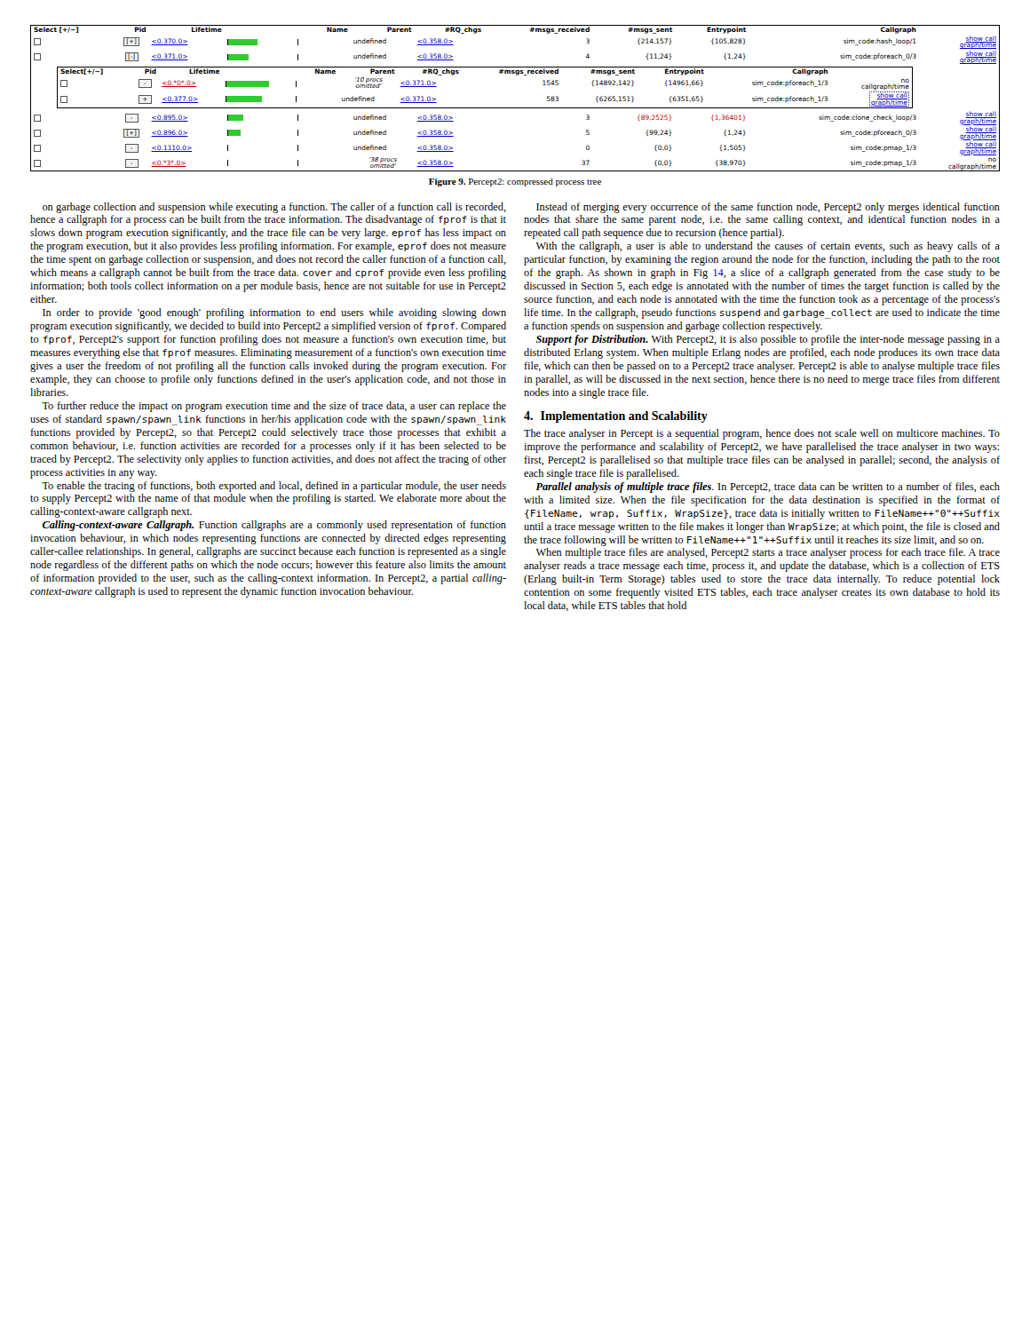| Select [+/−] | Pid | Lifetime | Name | Parent | #RQ_chgs | #msgs_received | #msgs_sent | Entrypoint | Callgraph |
| --- | --- | --- | --- | --- | --- | --- | --- | --- | --- |
| | [+] | <0.370.0> | | undefined | <0.358.0> | 3 | {214,157} | {105,828} | sim_code:hash_loop/1 | show call graph/time |
| | [-] | <0.371.0> | | undefined | <0.358.0> | 4 | {11,24} | {1,24} | sim_code:pforeach_0/3 | show call graph/time |
| / Select[+/−] / Pid / Lifetime / Name / Parent / #RQ_chgs / #msgs_received / #msgs_sent / Entrypoint / Callgraph / / --- / --- / --- / --- / --- / --- / --- / --- / --- / --- / / / - / <0.*0*.0> / / '10 procs omitted' / <0.371.0> / 1545 / {14892,142} / {14961,66} / sim_code:pforeach_1/3 / no callgraph/time / / / + / <0.377.0> / / undefined / <0.371.0> / 583 / {6265,151} / {6351,65} / sim_code:pforeach_1/3 / show call graph/time / |
| | - | <0.895.0> | | undefined | <0.358.0> | 3 | {89,2525} | {1,36401} | sim_code:clone_check_loop/3 | show call graph/time |
| | [+] | <0.896.0> | | undefined | <0.358.0> | 5 | {99,24} | {1,24} | sim_code:pforeach_0/3 | show call graph/time |
| | - | <0.1110.0> | | undefined | <0.358.0> | 0 | {0,0} | {1,505} | sim_code:pmap_1/3 | show call graph/time |
| | - | <0.*3*.0> | | '38 procs omitted' | <0.358.0> | 37 | {0,0} | {38,970} | sim_code:pmap_1/3 | no callgraph/time |
Figure 9. Percept2: compressed process tree
on garbage collection and suspension while executing a function. The caller of a function call is recorded, hence a callgraph for a process can be built from the trace information. The disadvantage of fprof is that it slows down program execution significantly, and the trace file can be very large. eprof has less impact on the program execution, but it also provides less profiling information. For example, eprof does not measure the time spent on garbage collection or suspension, and does not record the caller function of a function call, which means a callgraph cannot be built from the trace data. cover and cprof provide even less profiling information; both tools collect information on a per module basis, hence are not suitable for use in Percept2 either.
In order to provide 'good enough' profiling information to end users while avoiding slowing down program execution significantly, we decided to build into Percept2 a simplified version of fprof. Compared to fprof, Percept2's support for function profiling does not measure a function's own execution time, but measures everything else that fprof measures. Eliminating measurement of a function's own execution time gives a user the freedom of not profiling all the function calls invoked during the program execution. For example, they can choose to profile only functions defined in the user's application code, and not those in libraries.
To further reduce the impact on program execution time and the size of trace data, a user can replace the uses of standard spawn/spawn_link functions in her/his application code with the spawn/spawn_link functions provided by Percept2, so that Percept2 could selectively trace those processes that exhibit a common behaviour, i.e. function activities are recorded for a processes only if it has been selected to be traced by Percept2. The selectivity only applies to function activities, and does not affect the tracing of other process activities in any way.
To enable the tracing of functions, both exported and local, defined in a particular module, the user needs to supply Percept2 with the name of that module when the profiling is started. We elaborate more about the calling-context-aware callgraph next.
Calling-context-aware Callgraph. Function callgraphs are a commonly used representation of function invocation behaviour, in which nodes representing functions are connected by directed edges representing caller-callee relationships. In general, callgraphs are succinct because each function is represented as a single node regardless of the different paths on which the node occurs; however this feature also limits the amount of information provided to the user, such as the calling-context information. In Percept2, a partial calling-context-aware callgraph is used to represent the dynamic function invocation behaviour.
Instead of merging every occurrence of the same function node, Percept2 only merges identical function nodes that share the same parent node, i.e. the same calling context, and identical function nodes in a repeated call path sequence due to recursion (hence partial).
With the callgraph, a user is able to understand the causes of certain events, such as heavy calls of a particular function, by examining the region around the node for the function, including the path to the root of the graph. As shown in graph in Fig 14, a slice of a callgraph generated from the case study to be discussed in Section 5, each edge is annotated with the number of times the target function is called by the source function, and each node is annotated with the time the function took as a percentage of the process's life time. In the callgraph, pseudo functions suspend and garbage_collect are used to indicate the time a function spends on suspension and garbage collection respectively.
Support for Distribution. With Percept2, it is also possible to profile the inter-node message passing in a distributed Erlang system. When multiple Erlang nodes are profiled, each node produces its own trace data file, which can then be passed on to a Percept2 trace analyser. Percept2 is able to analyse multiple trace files in parallel, as will be discussed in the next section, hence there is no need to merge trace files from different nodes into a single trace file.
4. Implementation and Scalability
The trace analyser in Percept is a sequential program, hence does not scale well on multicore machines. To improve the performance and scalability of Percept2, we have parallelised the trace analyser in two ways: first, Percept2 is parallelised so that multiple trace files can be analysed in parallel; second, the analysis of each single trace file is parallelised.
Parallel analysis of multiple trace files. In Percept2, trace data can be written to a number of files, each with a limited size. When the file specification for the data destination is specified in the format of {FileName, wrap, Suffix, WrapSize}, trace data is initially written to FileName++"0"++Suffix until a trace message written to the file makes it longer than WrapSize; at which point, the file is closed and the trace following will be written to FileName++"1"++Suffix until it reaches its size limit, and so on.
When multiple trace files are analysed, Percept2 starts a trace analyser process for each trace file. A trace analyser reads a trace message each time, process it, and update the database, which is a collection of ETS (Erlang built-in Term Storage) tables used to store the trace data internally. To reduce potential lock contention on some frequently visited ETS tables, each trace analyser creates its own database to hold its local data, while ETS tables that hold